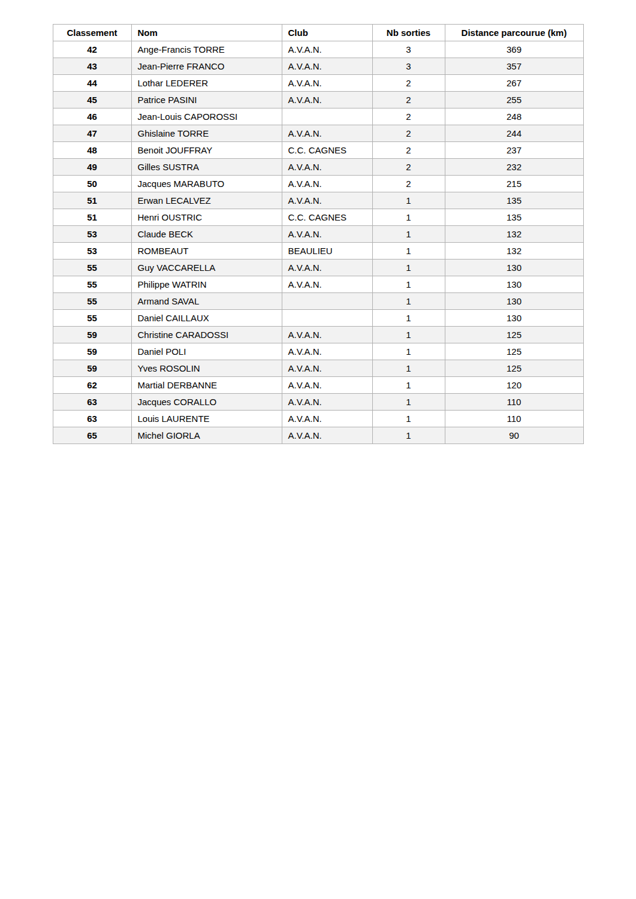Classement
| Classement | Nom | Club | Nb sorties | Distance parcourue (km) |
| --- | --- | --- | --- | --- |
| 42 | Ange-Francis TORRE | A.V.A.N. | 3 | 369 |
| 43 | Jean-Pierre FRANCO | A.V.A.N. | 3 | 357 |
| 44 | Lothar LEDERER | A.V.A.N. | 2 | 267 |
| 45 | Patrice PASINI | A.V.A.N. | 2 | 255 |
| 46 | Jean-Louis CAPOROSSI | | 2 | 248 |
| 47 | Ghislaine TORRE | A.V.A.N. | 2 | 244 |
| 48 | Benoit JOUFFRAY | C.C. CAGNES | 2 | 237 |
| 49 | Gilles SUSTRA | A.V.A.N. | 2 | 232 |
| 50 | Jacques MARABUTO | A.V.A.N. | 2 | 215 |
| 51 | Erwan LECALVEZ | A.V.A.N. | 1 | 135 |
| 51 | Henri OUSTRIC | C.C. CAGNES | 1 | 135 |
| 53 | Claude BECK | A.V.A.N. | 1 | 132 |
| 53 | ROMBEAUT | BEAULIEU | 1 | 132 |
| 55 | Guy VACCARELLA | A.V.A.N. | 1 | 130 |
| 55 | Philippe WATRIN | A.V.A.N. | 1 | 130 |
| 55 | Armand SAVAL | | 1 | 130 |
| 55 | Daniel CAILLAUX | | 1 | 130 |
| 59 | Christine CARADOSSI | A.V.A.N. | 1 | 125 |
| 59 | Daniel POLI | A.V.A.N. | 1 | 125 |
| 59 | Yves ROSOLIN | A.V.A.N. | 1 | 125 |
| 62 | Martial DERBANNE | A.V.A.N. | 1 | 120 |
| 63 | Jacques CORALLO | A.V.A.N. | 1 | 110 |
| 63 | Louis LAURENTE | A.V.A.N. | 1 | 110 |
| 65 | Michel GIORLA | A.V.A.N. | 1 | 90 |